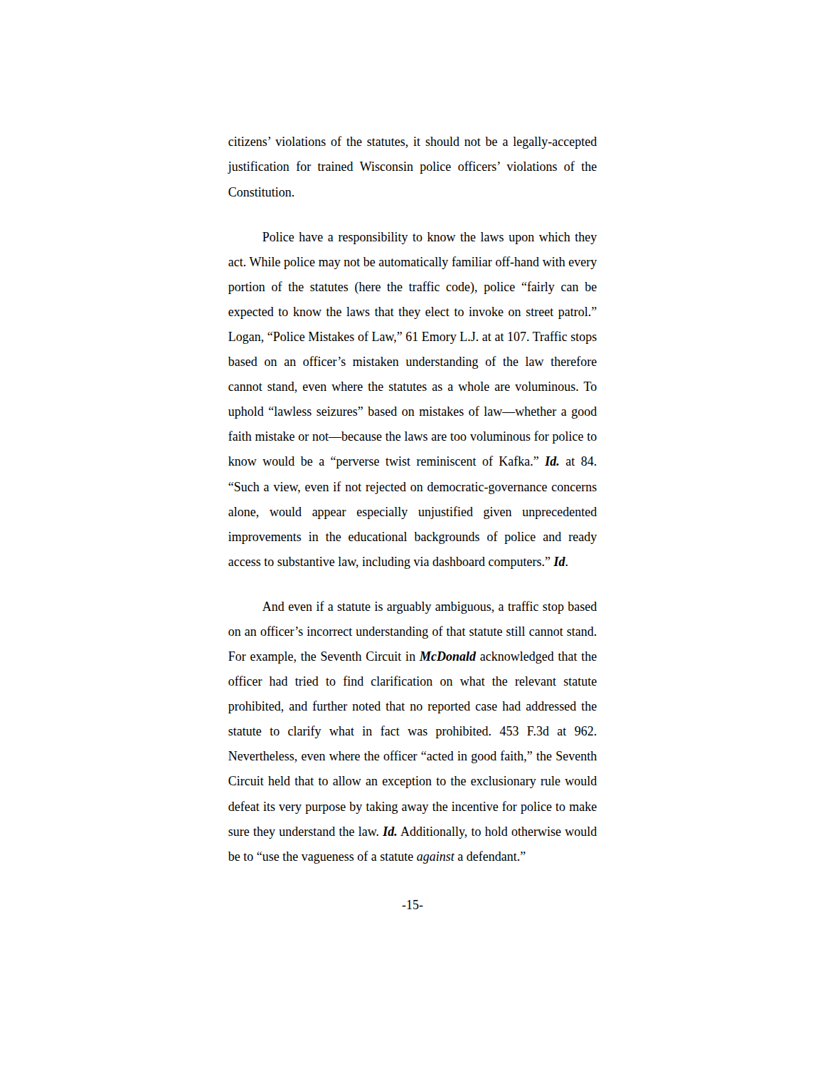citizens’ violations of the statutes, it should not be a legally-accepted justification for trained Wisconsin police officers’ violations of the Constitution.
Police have a responsibility to know the laws upon which they act. While police may not be automatically familiar off-hand with every portion of the statutes (here the traffic code), police “fairly can be expected to know the laws that they elect to invoke on street patrol.” Logan, “Police Mistakes of Law,” 61 Emory L.J. at at 107. Traffic stops based on an officer’s mistaken understanding of the law therefore cannot stand, even where the statutes as a whole are voluminous. To uphold “lawless seizures” based on mistakes of law—whether a good faith mistake or not—because the laws are too voluminous for police to know would be a “perverse twist reminiscent of Kafka.” Id. at 84. “Such a view, even if not rejected on democratic-governance concerns alone, would appear especially unjustified given unprecedented improvements in the educational backgrounds of police and ready access to substantive law, including via dashboard computers.” Id.
And even if a statute is arguably ambiguous, a traffic stop based on an officer’s incorrect understanding of that statute still cannot stand. For example, the Seventh Circuit in McDonald acknowledged that the officer had tried to find clarification on what the relevant statute prohibited, and further noted that no reported case had addressed the statute to clarify what in fact was prohibited. 453 F.3d at 962. Nevertheless, even where the officer “acted in good faith,” the Seventh Circuit held that to allow an exception to the exclusionary rule would defeat its very purpose by taking away the incentive for police to make sure they understand the law. Id. Additionally, to hold otherwise would be to “use the vagueness of a statute against a defendant.”
-15-